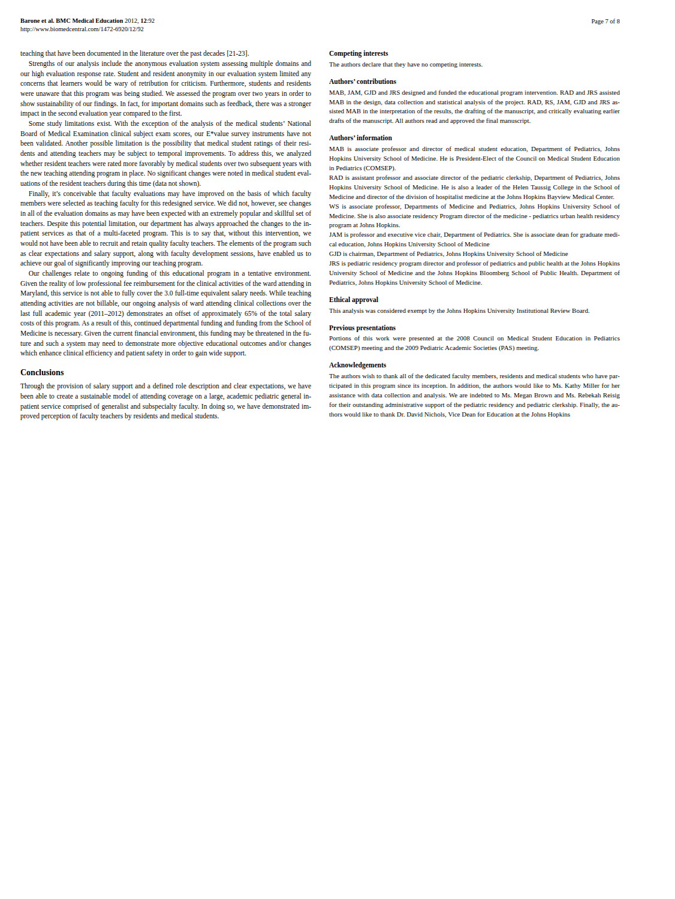Barone et al. BMC Medical Education 2012, 12:92
http://www.biomedcentral.com/1472-6920/12/92
Page 7 of 8
teaching that have been documented in the literature over the past decades [21-23].
Strengths of our analysis include the anonymous evaluation system assessing multiple domains and our high evaluation response rate. Student and resident anonymity in our evaluation system limited any concerns that learners would be wary of retribution for criticism. Furthermore, students and residents were unaware that this program was being studied. We assessed the program over two years in order to show sustainability of our findings. In fact, for important domains such as feedback, there was a stronger impact in the second evaluation year compared to the first.
Some study limitations exist. With the exception of the analysis of the medical students’ National Board of Medical Examination clinical subject exam scores, our E*value survey instruments have not been validated. Another possible limitation is the possibility that medical student ratings of their residents and attending teachers may be subject to temporal improvements. To address this, we analyzed whether resident teachers were rated more favorably by medical students over two subsequent years with the new teaching attending program in place. No significant changes were noted in medical student evaluations of the resident teachers during this time (data not shown).
Finally, it’s conceivable that faculty evaluations may have improved on the basis of which faculty members were selected as teaching faculty for this redesigned service. We did not, however, see changes in all of the evaluation domains as may have been expected with an extremely popular and skillful set of teachers. Despite this potential limitation, our department has always approached the changes to the inpatient services as that of a multi-faceted program. This is to say that, without this intervention, we would not have been able to recruit and retain quality faculty teachers. The elements of the program such as clear expectations and salary support, along with faculty development sessions, have enabled us to achieve our goal of significantly improving our teaching program.
Our challenges relate to ongoing funding of this educational program in a tentative environment. Given the reality of low professional fee reimbursement for the clinical activities of the ward attending in Maryland, this service is not able to fully cover the 3.0 full-time equivalent salary needs. While teaching attending activities are not billable, our ongoing analysis of ward attending clinical collections over the last full academic year (2011–2012) demonstrates an offset of approximately 65% of the total salary costs of this program. As a result of this, continued departmental funding and funding from the School of Medicine is necessary. Given the current financial environment, this funding may be threatened in the future and such a system may need to demonstrate more objective educational outcomes and/or changes which enhance clinical efficiency and patient safety in order to gain wide support.
Conclusions
Through the provision of salary support and a defined role description and clear expectations, we have been able to create a sustainable model of attending coverage on a large, academic pediatric general inpatient service comprised of generalist and subspecialty faculty. In doing so, we have demonstrated improved perception of faculty teachers by residents and medical students.
Competing interests
The authors declare that they have no competing interests.
Authors’ contributions
MAB, JAM, GJD and JRS designed and funded the educational program intervention. RAD and JRS assisted MAB in the design, data collection and statistical analysis of the project. RAD, RS, JAM, GJD and JRS assisted MAB in the interpretation of the results, the drafting of the manuscript, and critically evaluating earlier drafts of the manuscript. All authors read and approved the final manuscript.
Authors’ information
MAB is associate professor and director of medical student education, Department of Pediatrics, Johns Hopkins University School of Medicine. He is President-Elect of the Council on Medical Student Education in Pediatrics (COMSEP).
RAD is assistant professor and associate director of the pediatric clerkship, Department of Pediatrics, Johns Hopkins University School of Medicine. He is also a leader of the Helen Taussig College in the School of Medicine and director of the division of hospitalist medicine at the Johns Hopkins Bayview Medical Center.
WS is associate professor, Departments of Medicine and Pediatrics, Johns Hopkins University School of Medicine. She is also associate residency Program director of the medicine - pediatrics urban health residency program at Johns Hopkins.
JAM is professor and executive vice chair, Department of Pediatrics. She is associate dean for graduate medical education, Johns Hopkins University School of Medicine
GJD is chairman, Department of Pediatrics, Johns Hopkins University School of Medicine
JRS is pediatric residency program director and professor of pediatrics and public health at the Johns Hopkins University School of Medicine and the Johns Hopkins Bloomberg School of Public Health. Department of Pediatrics, Johns Hopkins University School of Medicine.
Ethical approval
This analysis was considered exempt by the Johns Hopkins University Institutional Review Board.
Previous presentations
Portions of this work were presented at the 2008 Council on Medical Student Education in Pediatrics (COMSEP) meeting and the 2009 Pediatric Academic Societies (PAS) meeting.
Acknowledgements
The authors wish to thank all of the dedicated faculty members, residents and medical students who have participated in this program since its inception. In addition, the authors would like to Ms. Kathy Miller for her assistance with data collection and analysis. We are indebted to Ms. Megan Brown and Ms. Rebekah Reisig for their outstanding administrative support of the pediatric residency and pediatric clerkship. Finally, the authors would like to thank Dr. David Nichols, Vice Dean for Education at the Johns Hopkins